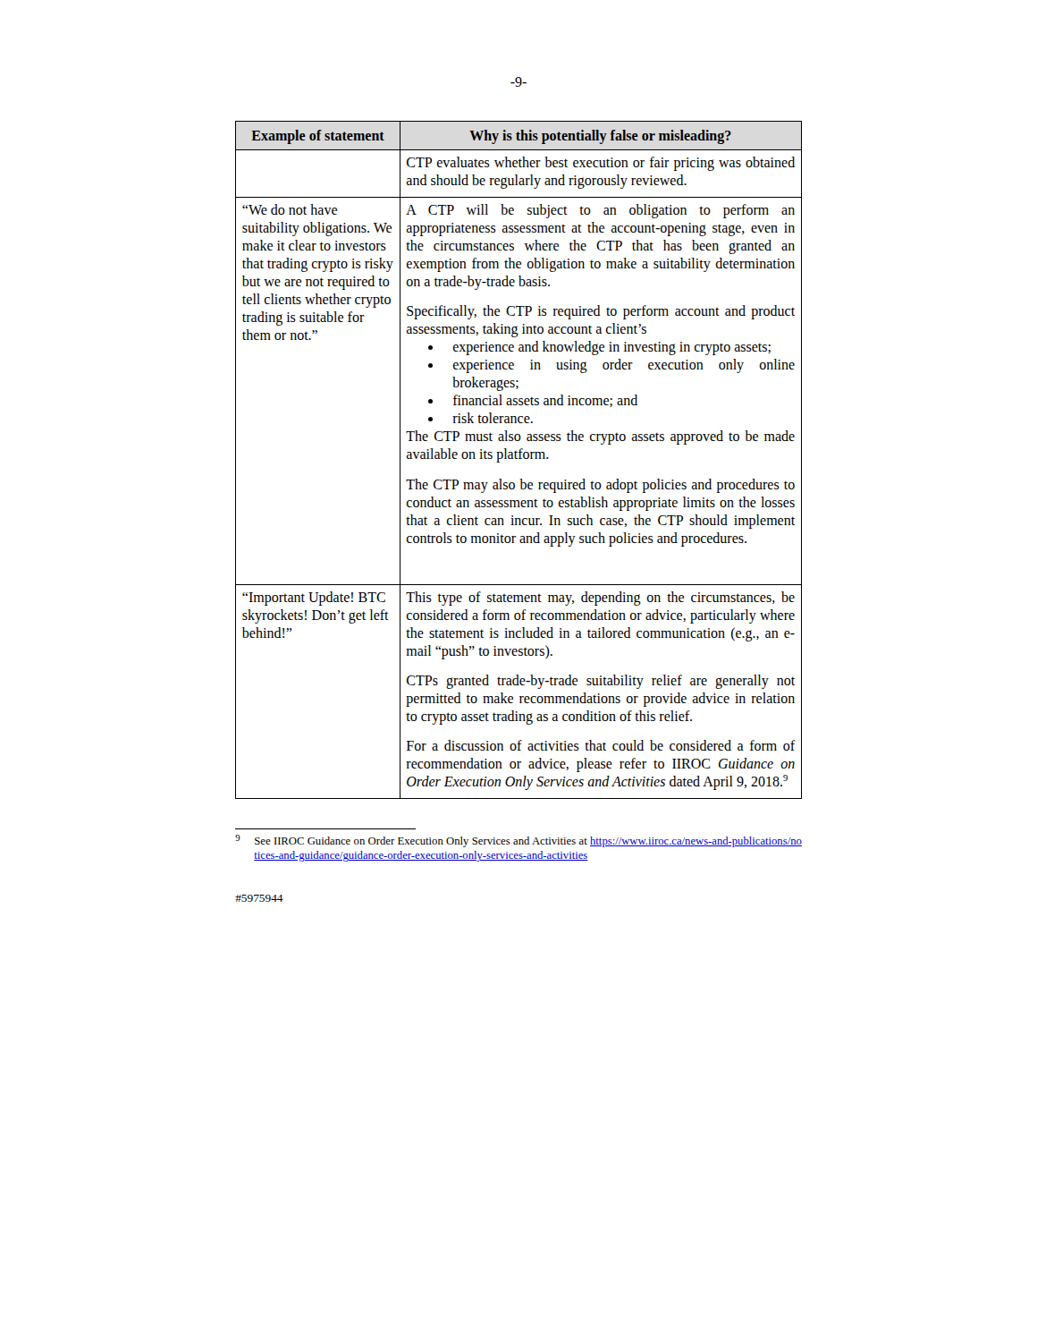-9-
| Example of statement | Why is this potentially false or misleading? |
| --- | --- |
| | CTP evaluates whether best execution or fair pricing was obtained and should be regularly and rigorously reviewed. |
| “We do not have suitability obligations. We make it clear to investors that trading crypto is risky but we are not required to tell clients whether crypto trading is suitable for them or not.” | A CTP will be subject to an obligation to perform an appropriateness assessment at the account-opening stage, even in the circumstances where the CTP that has been granted an exemption from the obligation to make a suitability determination on a trade-by-trade basis. Specifically, the CTP is required to perform account and product assessments, taking into account a client’s experience and knowledge in investing in crypto assets; experience in using order execution only online brokerages; financial assets and income; and risk tolerance. The CTP must also assess the crypto assets approved to be made available on its platform. The CTP may also be required to adopt policies and procedures to conduct an assessment to establish appropriate limits on the losses that a client can incur. In such case, the CTP should implement controls to monitor and apply such policies and procedures. |
| “Important Update! BTC skyrockets! Don’t get left behind!” | This type of statement may, depending on the circumstances, be considered a form of recommendation or advice, particularly where the statement is included in a tailored communication (e.g., an e-mail “push” to investors). CTPs granted trade-by-trade suitability relief are generally not permitted to make recommendations or provide advice in relation to crypto asset trading as a condition of this relief. For a discussion of activities that could be considered a form of recommendation or advice, please refer to IIROC Guidance on Order Execution Only Services and Activities dated April 9, 2018. 9 |
9 See IIROC Guidance on Order Execution Only Services and Activities at https://www.iiroc.ca/news-and-publications/notices-and-guidance/guidance-order-execution-only-services-and-activities
#5975944